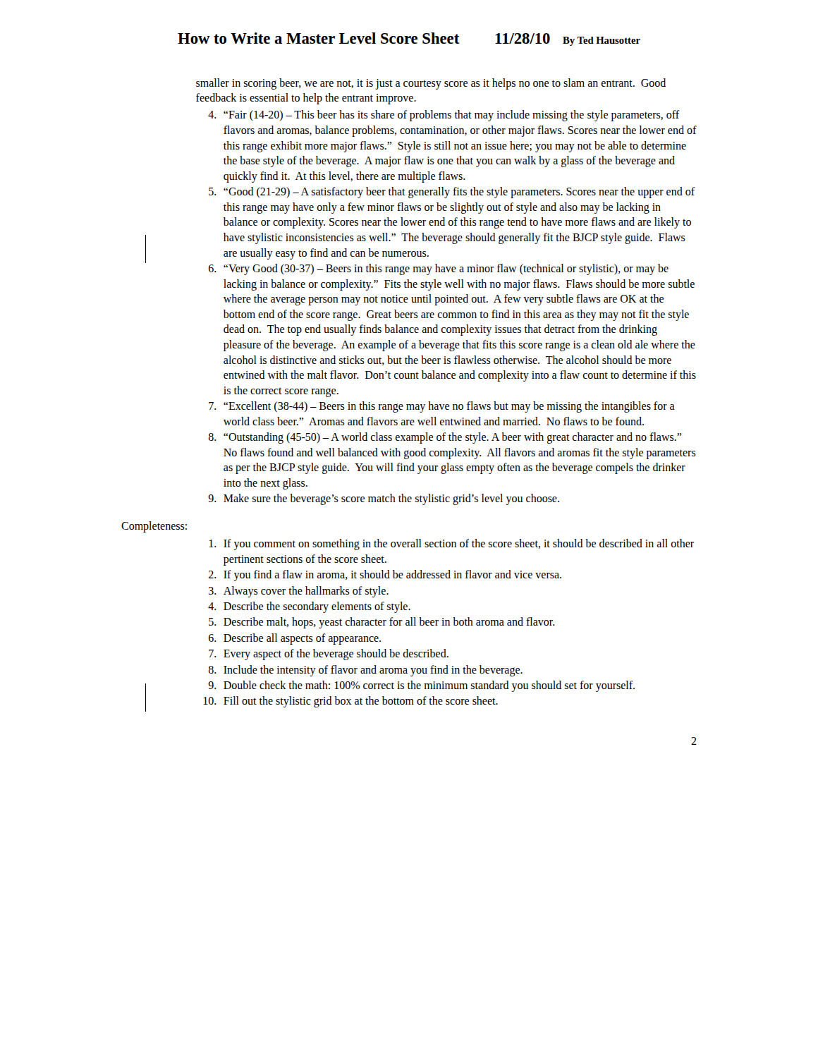How to Write a Master Level Score Sheet11/28/10 By Ted Hausotter
smaller in scoring beer, we are not, it is just a courtesy score as it helps no one to slam an entrant. Good feedback is essential to help the entrant improve.
“Fair (14-20) – This beer has its share of problems that may include missing the style parameters, off flavors and aromas, balance problems, contamination, or other major flaws. Scores near the lower end of this range exhibit more major flaws.” Style is still not an issue here; you may not be able to determine the base style of the beverage. A major flaw is one that you can walk by a glass of the beverage and quickly find it. At this level, there are multiple flaws.
“Good (21-29) – A satisfactory beer that generally fits the style parameters. Scores near the upper end of this range may have only a few minor flaws or be slightly out of style and also may be lacking in balance or complexity. Scores near the lower end of this range tend to have more flaws and are likely to have stylistic inconsistencies as well.” The beverage should generally fit the BJCP style guide. Flaws are usually easy to find and can be numerous.
“Very Good (30-37) – Beers in this range may have a minor flaw (technical or stylistic), or may be lacking in balance or complexity.” Fits the style well with no major flaws. Flaws should be more subtle where the average person may not notice until pointed out. A few very subtle flaws are OK at the bottom end of the score range. Great beers are common to find in this area as they may not fit the style dead on. The top end usually finds balance and complexity issues that detract from the drinking pleasure of the beverage. An example of a beverage that fits this score range is a clean old ale where the alcohol is distinctive and sticks out, but the beer is flawless otherwise. The alcohol should be more entwined with the malt flavor. Don’t count balance and complexity into a flaw count to determine if this is the correct score range.
“Excellent (38-44) – Beers in this range may have no flaws but may be missing the intangibles for a world class beer.” Aromas and flavors are well entwined and married. No flaws to be found.
“Outstanding (45-50) – A world class example of the style. A beer with great character and no flaws.” No flaws found and well balanced with good complexity. All flavors and aromas fit the style parameters as per the BJCP style guide. You will find your glass empty often as the beverage compels the drinker into the next glass.
Make sure the beverage’s score match the stylistic grid’s level you choose.
Completeness:
If you comment on something in the overall section of the score sheet, it should be described in all other pertinent sections of the score sheet.
If you find a flaw in aroma, it should be addressed in flavor and vice versa.
Always cover the hallmarks of style.
Describe the secondary elements of style.
Describe malt, hops, yeast character for all beer in both aroma and flavor.
Describe all aspects of appearance.
Every aspect of the beverage should be described.
Include the intensity of flavor and aroma you find in the beverage.
Double check the math: 100% correct is the minimum standard you should set for yourself.
Fill out the stylistic grid box at the bottom of the score sheet.
2